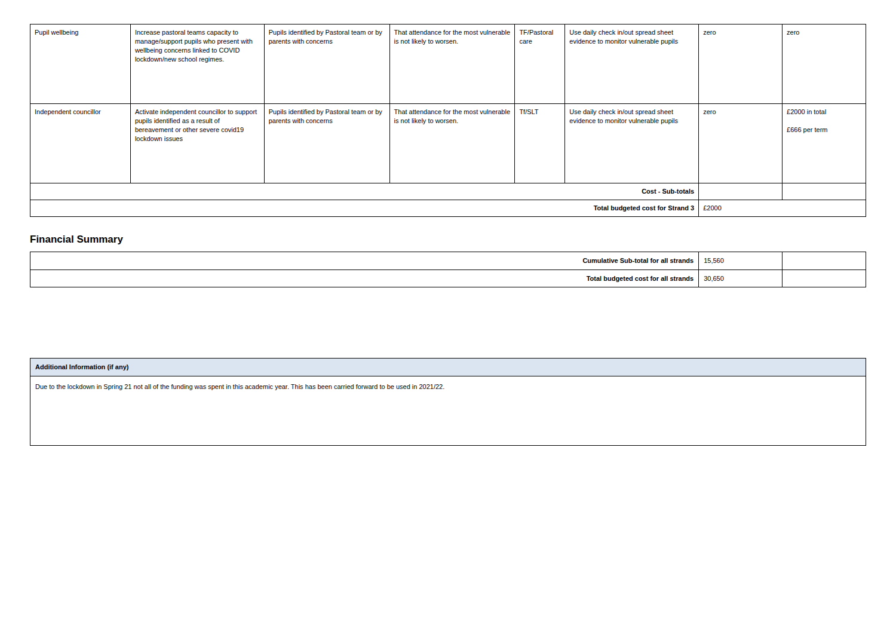| Pupil wellbeing | Increase pastoral teams capacity to manage/support pupils who present with wellbeing concerns linked to COVID lockdown/new school regimes. | Pupils identified by Pastoral team or by parents with concerns | That attendance for the most vulnerable is not likely to worsen. | TF/Pastoral care | Use daily check in/out spread sheet evidence to monitor vulnerable pupils | zero | zero |
| Independent councillor | Activate independent councillor to support pupils identified as a result of bereavement or other severe covid19 lockdown issues | Pupils identified by Pastoral team or by parents with concerns | That attendance for the most vulnerable is not likely to worsen. | Tf/SLT | Use daily check in/out spread sheet evidence to monitor vulnerable pupils | zero | £2000 in total £666 per term |
| Cost - Sub-totals | | |
| Total budgeted cost for Strand 3 | £2000 |
Financial Summary
| Cumulative Sub-total for all strands | 15,560 | |
| Total budgeted cost for all strands | 30,650 | |
| Additional Information (if any) |
| Due to the lockdown in Spring 21 not all of the funding was spent in this academic year. This has been carried forward to be used in 2021/22. |